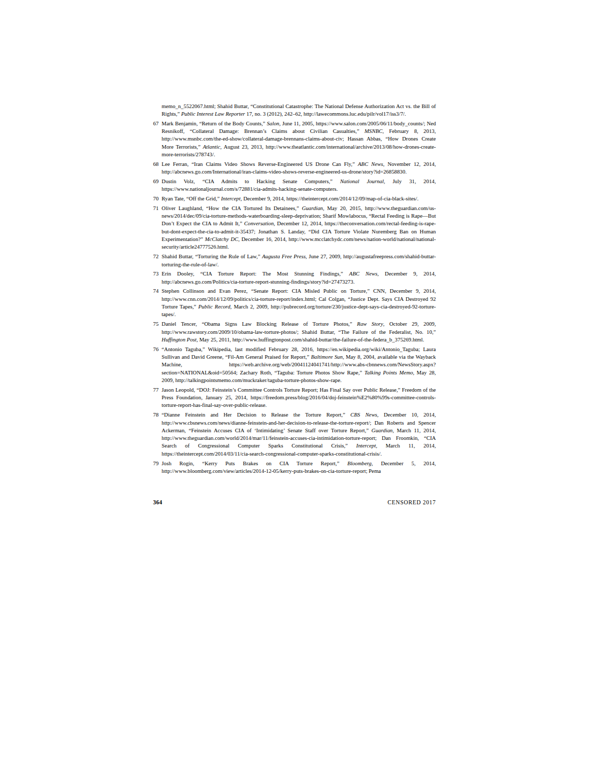memo_n_5522067.html; Shahid Buttar, “Constitutional Catastrophe: The National Defense Authorization Act vs. the Bill of Rights,” Public Interest Law Reporter 17, no. 3 (2012), 242–62, http://lawecommons.luc.edu/pilr/vol17/iss3/7/.
67 Mark Benjamin, “Return of the Body Counts,” Salon, June 11, 2005, https://www.salon.com/2005/06/11/body_counts/; Ned Resnikoff, “Collateral Damage: Brennan’s Claims about Civilian Casualties,” MSNBC, February 8, 2013, http://www.msnbc.com/the-ed-show/collateral-damage-brennans-claims-about-civ; Hassan Abbas, “How Drones Create More Terrorists,” Atlantic, August 23, 2013, http://www.theatlantic.com/international/archive/2013/08/how-drones-create-more-terrorists/278743/.
68 Lee Ferran, “Iran Claims Video Shows Reverse-Engineered US Drone Can Fly,” ABC News, November 12, 2014, http://abcnews.go.com/International/iran-claims-video-shows-reverse-engineered-us-drone/story?id=26858830.
69 Dustin Volz, “CIA Admits to Hacking Senate Computers,” National Journal, July 31, 2014, https://www.nationaljournal.com/s/72881/cia-admits-hacking-senate-computers.
70 Ryan Tate, “Off the Grid,” Intercept, December 9, 2014, https://theintercept.com/2014/12/09/map-of-cia-black-sites/.
71 Oliver Laughland, “How the CIA Tortured Its Detainees,” Guardian, May 20, 2015, http://www.theguardian.com/us-news/2014/dec/09/cia-torture-methods-waterboarding-sleep-deprivation; Sharif Mowlabocus, “Rectal Feeding is Rape—But Don’t Expect the CIA to Admit It,” Conversation, December 12, 2014, https://theconversation.com/rectal-feeding-is-rape-but-dont-expect-the-cia-to-admit-it-35437; Jonathan S. Landay, “Did CIA Torture Violate Nuremberg Ban on Human Experimentation?” McClatchy DC, December 16, 2014, http://www.mcclatchydc.com/news/nation-world/national/national-security/article24777526.html.
72 Shahid Buttar, “Torturing the Rule of Law,” Augusta Free Press, June 27, 2009, http://augustafreepress.com/shahid-buttar-torturing-the-rule-of-law/.
73 Erin Dooley, “CIA Torture Report: The Most Stunning Findings,” ABC News, December 9, 2014, http://abcnews.go.com/Politics/cia-torture-report-stunning-findings/story?id=27473273.
74 Stephen Collinson and Evan Perez, “Senate Report: CIA Misled Public on Torture,” CNN, December 9, 2014, http://www.cnn.com/2014/12/09/politics/cia-torture-report/index.html; Cal Colgan, “Justice Dept. Says CIA Destroyed 92 Torture Tapes,” Public Record, March 2, 2009, http://pubrecord.org/torture/230/justice-dept-says-cia-destroyed-92-torture-tapes/.
75 Daniel Tencer, “Obama Signs Law Blocking Release of Torture Photos,” Raw Story, October 29, 2009, http://www.rawstory.com/2009/10/obama-law-torture-photos/; Shahid Buttar, “The Failure of the Federalist, No. 10,” Huffington Post, May 25, 2011, http://www.huffingtonpost.com/shahid-buttar/the-failure-of-the-federa_b_375269.html.
76“Antonio Taguba,” Wikipedia, last modified February 28, 2016, https://en.wikipedia.org/wiki/Antonio_Taguba; Laura Sullivan and David Greene, “Fil-Am General Praised for Report,” Baltimore Sun, May 8, 2004, available via the Wayback Machine, https://web.archive.org/web/20041124041741/http://www.abs-cbnnews.com/NewsStory.aspx?section=NATIONAL&oid=50564; Zachary Roth, “Taguba: Torture Photos Show Rape,” Talking Points Memo, May 28, 2009, http://talkingpointsmemo.com/muckraker/taguba-torture-photos-show-rape.
77 Jason Leopold, “DOJ: Feinstein’s Committee Controls Torture Report; Has Final Say over Public Release,” Freedom of the Press Foundation, January 25, 2014, https://freedom.press/blog/2016/04/doj-feinstein%E2%80%99s-committee-controls-torture-report-has-final-say-over-public-release.
78“Dianne Feinstein and Her Decision to Release the Torture Report,” CBS News, December 10, 2014, http://www.cbsnews.com/news/dianne-feinstein-and-her-decision-to-release-the-torture-report/; Dan Roberts and Spencer Ackerman, “Feinstein Accuses CIA of ‘Intimidating’ Senate Staff over Torture Report,” Guardian, March 11, 2014, http://www.theguardian.com/world/2014/mar/11/feinstein-accuses-cia-intimidation-torture-report; Dan Froomkin, “CIA Search of Congressional Computer Sparks Constitutional Crisis,” Intercept, March 11, 2014, https://theintercept.com/2014/03/11/cia-search-congressional-computer-sparks-constitutional-crisis/.
79 Josh Rogin, “Kerry Puts Brakes on CIA Torture Report,” Bloomberg, December 5, 2014, http://www.bloomberg.com/view/articles/2014-12-05/kerry-puts-brakes-on-cia-torture-report; Pema
364 CENSORED 2017